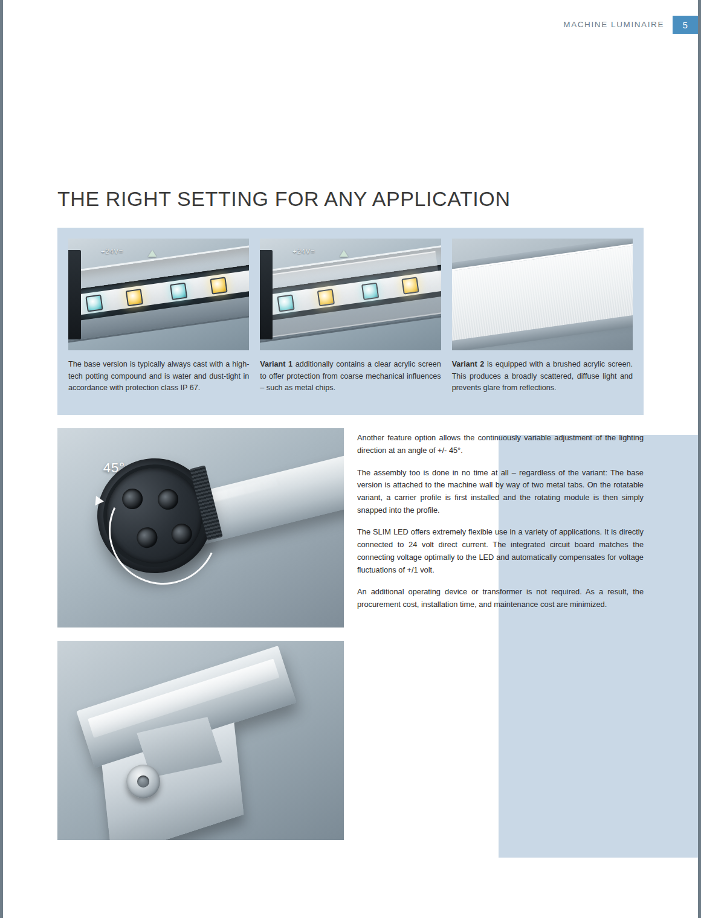Machine Luminaire
5
The right setting for any application
+24V=
The base version is typically always cast with a high-tech potting compound and is water and dust-tight in accordance with protection class IP 67.
+24V=
Variant 1 additionally contains a clear acrylic screen to offer protection from coarse mechanical influences – such as metal chips.
Variant 2 is equipped with a brushed acrylic screen. This produces a broadly scattered, diffuse light and prevents glare from reflections.
45°
Another feature option allows the continuously variable adjustment of the lighting direction at an angle of +/- 45°.
The assembly too is done in no time at all – regardless of the variant: The base version is attached to the machine wall by way of two metal tabs. On the rotatable variant, a carrier profile is first installed and the rotating module is then simply snapped into the profile.
The SLIM LED offers extremely flexible use in a variety of applications. It is directly connected to 24 volt direct current. The integrated circuit board matches the connecting voltage optimally to the LED and automatically compensates for voltage fluctuations of +/1 volt.
An additional operating device or transformer is not required. As a result, the procurement cost, installation time, and maintenance cost are minimized.